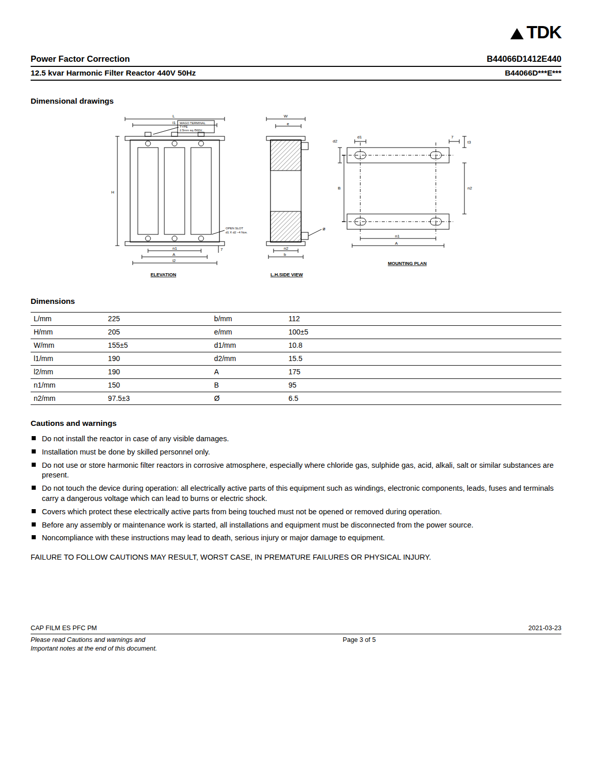TDK
Power Factor Correction B44066D1412E440
12.5 kvar Harmonic Filter Reactor 440V 50Hz B44066D***E***
Dimensional drawings
ELEVATION WAGO TERMINAL TYPE 2.5mm sq./500V. OPEN SLOT d1 X d2 –4 Nos. H L l1 n1 A l2 7 L.H.SIDE VIEW ø W e n2 b MOUNTING PLAN d2 d1 B n1 A 7 t3 n2
Dimensions
| L/mm | 225 | b/mm | 112 |
| H/mm | 205 | e/mm | 100±5 |
| W/mm | 155±5 | d1/mm | 10.8 |
| l1/mm | 190 | d2/mm | 15.5 |
| l2/mm | 190 | A | 175 |
| n1/mm | 150 | B | 95 |
| n2/mm | 97.5±3 | Ø | 6.5 |
Cautions and warnings
Do not install the reactor in case of any visible damages.
Installation must be done by skilled personnel only.
Do not use or store harmonic filter reactors in corrosive atmosphere, especially where chloride gas, sulphide gas, acid, alkali, salt or similar substances are present.
Do not touch the device during operation: all electrically active parts of this equipment such as windings, electronic components, leads, fuses and terminals carry a dangerous voltage which can lead to burns or electric shock.
Covers which protect these electrically active parts from being touched must not be opened or removed during operation.
Before any assembly or maintenance work is started, all installations and equipment must be disconnected from the power source.
Noncompliance with these instructions may lead to death, serious injury or major damage to equipment.
FAILURE TO FOLLOW CAUTIONS MAY RESULT, WORST CASE, IN PREMATURE FAILURES OR PHYSICAL INJURY.
CAP FILM ES PFC PM 2021-03-23
Please read Cautions and warnings and
Important notes at the end of this document. Page 3 of 5